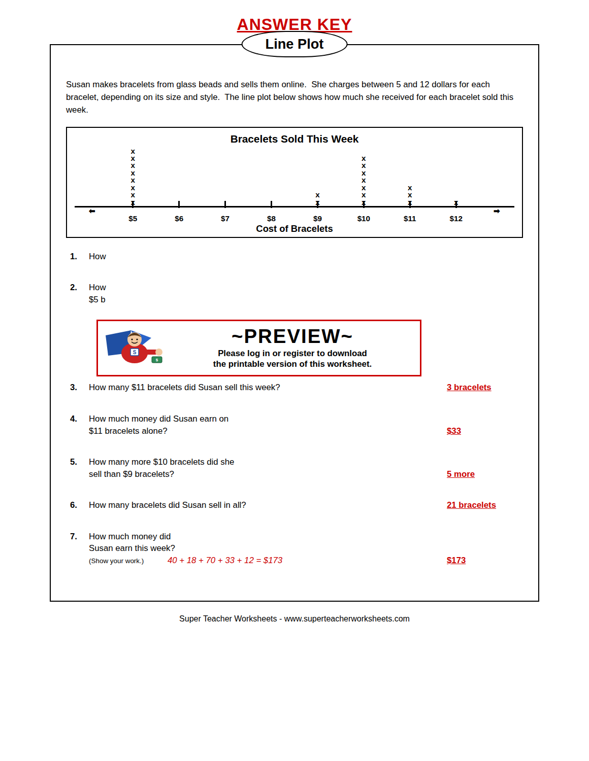ANSWER KEY
Line Plot
Susan makes bracelets from glass beads and sells them online. She charges between 5 and 12 dollars for each bracelet, depending on its size and style. The line plot below shows how much she received for each bracelet sold this week.
Bracelets Sold This Week
| | x x x x x x x x | | | | x x | x x x x x x x | x x x | x | |
| ⬅ | | | | | | | | | ➡ |
| | $5 | $6 | $7 | $8 | $9 | $10 | $11 | $12 | |
Cost of Bracelets
How many bracelets did Susan sell for $5?
8 bracelets
How much money did Susan earn on
$5 bracelets alone?
$40
S $
~PREVIEW~
Please log in or register to download
the printable version of this worksheet.
How many $11 bracelets did Susan sell this week?
3 bracelets
How much money did Susan earn on
$11 bracelets alone?
$33
How many more $10 bracelets did she
sell than $9 bracelets?
5 more
How many bracelets did Susan sell in all?
21 bracelets
How much money did
Susan earn this week?
(Show your work.) 40 + 18 + 70 + 33 + 12 = $173
$173
Super Teacher Worksheets - www.superteacherworksheets.com